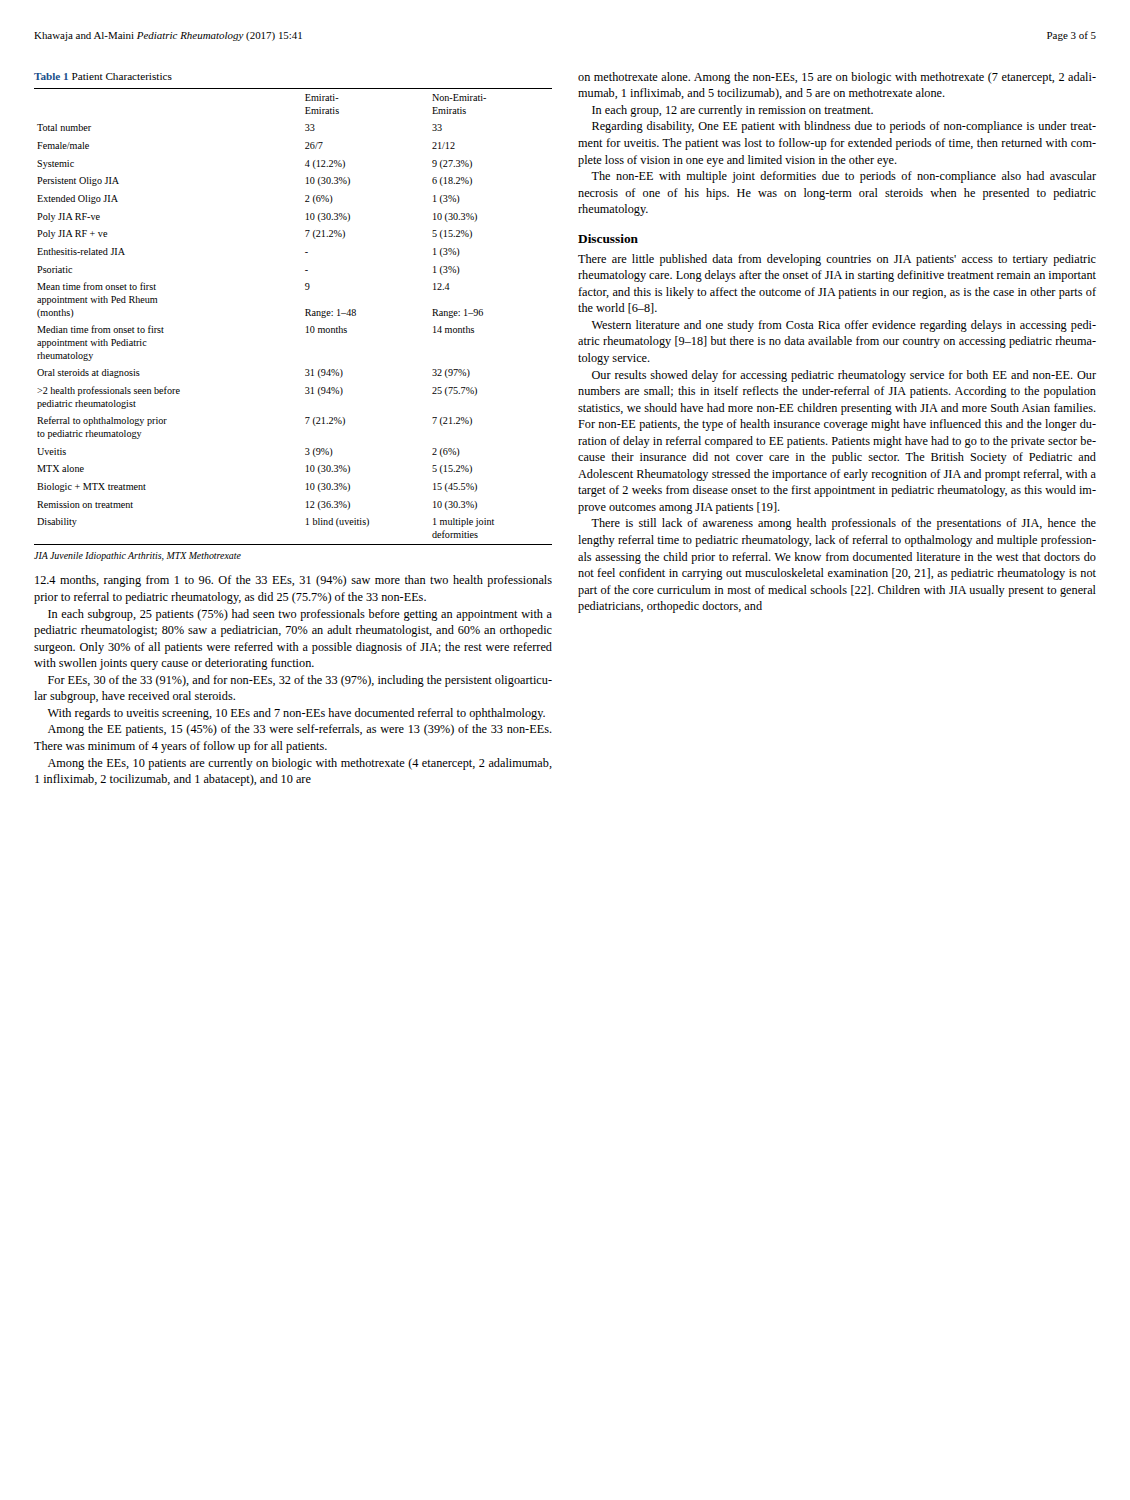Khawaja and Al-Maini Pediatric Rheumatology (2017) 15:41
Page 3 of 5
Table 1 Patient Characteristics
| | Emirati- Emiratis | Non-Emirati- Emiratis |
| --- | --- | --- |
| Total number | 33 | 33 |
| Female/male | 26/7 | 21/12 |
| Systemic | 4 (12.2%) | 9 (27.3%) |
| Persistent Oligo JIA | 10 (30.3%) | 6 (18.2%) |
| Extended Oligo JIA | 2 (6%) | 1 (3%) |
| Poly JIA RF-ve | 10 (30.3%) | 10 (30.3%) |
| Poly JIA RF + ve | 7 (21.2%) | 5 (15.2%) |
| Enthesitis-related JIA | - | 1 (3%) |
| Psoriatic | - | 1 (3%) |
| Mean time from onset to first appointment with Ped Rheum (months) | 9 Range: 1–48 | 12.4 Range: 1–96 |
| Median time from onset to first appointment with Pediatric rheumatology | 10 months | 14 months |
| Oral steroids at diagnosis | 31 (94%) | 32 (97%) |
| >2 health professionals seen before pediatric rheumatologist | 31 (94%) | 25 (75.7%) |
| Referral to ophthalmology prior to pediatric rheumatology | 7 (21.2%) | 7 (21.2%) |
| Uveitis | 3 (9%) | 2 (6%) |
| MTX alone | 10 (30.3%) | 5 (15.2%) |
| Biologic + MTX treatment | 10 (30.3%) | 15 (45.5%) |
| Remission on treatment | 12 (36.3%) | 10 (30.3%) |
| Disability | 1 blind (uveitis) | 1 multiple joint deformities |
JIA Juvenile Idiopathic Arthritis, MTX Methotrexate
12.4 months, ranging from 1 to 96. Of the 33 EEs, 31 (94%) saw more than two health professionals prior to referral to pediatric rheumatology, as did 25 (75.7%) of the 33 non-EEs.
In each subgroup, 25 patients (75%) had seen two professionals before getting an appointment with a pediatric rheumatologist; 80% saw a pediatrician, 70% an adult rheumatologist, and 60% an orthopedic surgeon. Only 30% of all patients were referred with a possible diagnosis of JIA; the rest were referred with swollen joints query cause or deteriorating function.
For EEs, 30 of the 33 (91%), and for non-EEs, 32 of the 33 (97%), including the persistent oligoarticular subgroup, have received oral steroids.
With regards to uveitis screening, 10 EEs and 7 non-EEs have documented referral to ophthalmology.
Among the EE patients, 15 (45%) of the 33 were self-referrals, as were 13 (39%) of the 33 non-EEs. There was minimum of 4 years of follow up for all patients.
Among the EEs, 10 patients are currently on biologic with methotrexate (4 etanercept, 2 adalimumab, 1 infliximab, 2 tocilizumab, and 1 abatacept), and 10 are
on methotrexate alone. Among the non-EEs, 15 are on biologic with methotrexate (7 etanercept, 2 adalimumab, 1 infliximab, and 5 tocilizumab), and 5 are on methotrexate alone.
In each group, 12 are currently in remission on treatment.
Regarding disability, One EE patient with blindness due to periods of non-compliance is under treatment for uveitis. The patient was lost to follow-up for extended periods of time, then returned with complete loss of vision in one eye and limited vision in the other eye.
The non-EE with multiple joint deformities due to periods of non-compliance also had avascular necrosis of one of his hips. He was on long-term oral steroids when he presented to pediatric rheumatology.
Discussion
There are little published data from developing countries on JIA patients' access to tertiary pediatric rheumatology care. Long delays after the onset of JIA in starting definitive treatment remain an important factor, and this is likely to affect the outcome of JIA patients in our region, as is the case in other parts of the world [6–8].
Western literature and one study from Costa Rica offer evidence regarding delays in accessing pediatric rheumatology [9–18] but there is no data available from our country on accessing pediatric rheumatology service.
Our results showed delay for accessing pediatric rheumatology service for both EE and non-EE. Our numbers are small; this in itself reflects the under-referral of JIA patients. According to the population statistics, we should have had more non-EE children presenting with JIA and more South Asian families. For non-EE patients, the type of health insurance coverage might have influenced this and the longer duration of delay in referral compared to EE patients. Patients might have had to go to the private sector because their insurance did not cover care in the public sector. The British Society of Pediatric and Adolescent Rheumatology stressed the importance of early recognition of JIA and prompt referral, with a target of 2 weeks from disease onset to the first appointment in pediatric rheumatology, as this would improve outcomes among JIA patients [19].
There is still lack of awareness among health professionals of the presentations of JIA, hence the lengthy referral time to pediatric rheumatology, lack of referral to opthalmology and multiple professionals assessing the child prior to referral. We know from documented literature in the west that doctors do not feel confident in carrying out musculoskeletal examination [20, 21], as pediatric rheumatology is not part of the core curriculum in most of medical schools [22]. Children with JIA usually present to general pediatricians, orthopedic doctors, and